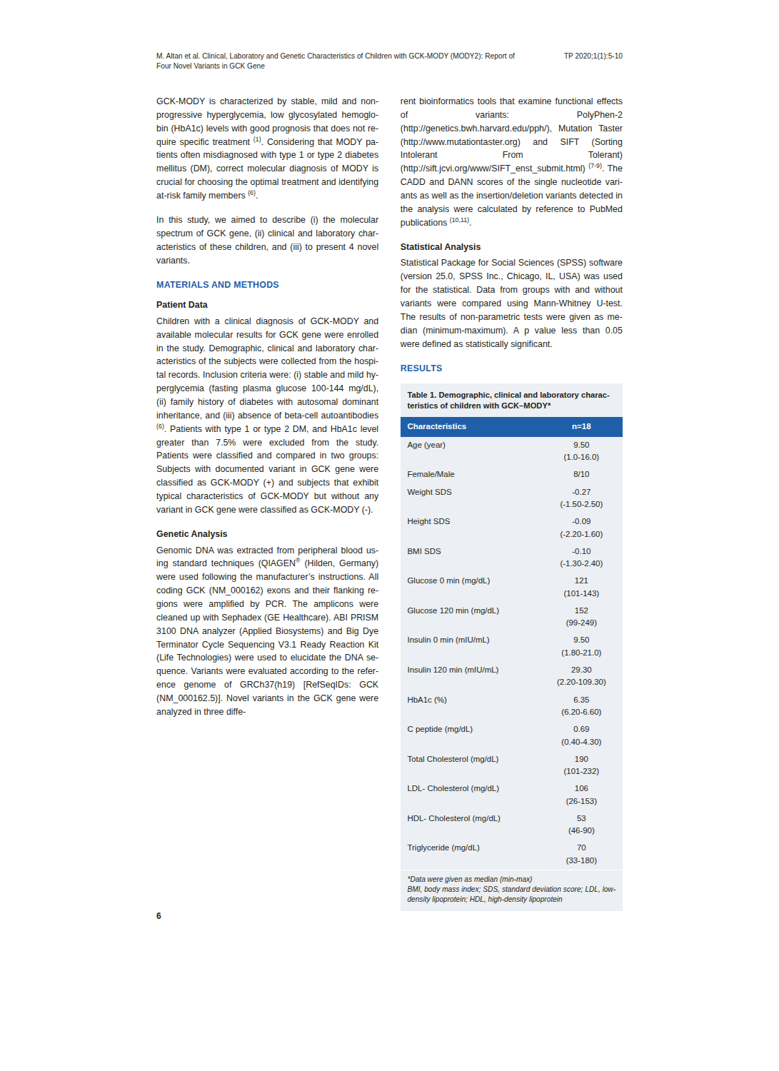M. Altan et al. Clinical, Laboratory and Genetic Characteristics of Children with GCK-MODY (MODY2): Report of Four Novel Variants in GCK Gene
TP 2020;1(1):5-10
GCK-MODY is characterized by stable, mild and non-progressive hyperglycemia, low glycosylated hemoglobin (HbA1c) levels with good prognosis that does not require specific treatment (1). Considering that MODY patients often misdiagnosed with type 1 or type 2 diabetes mellitus (DM), correct molecular diagnosis of MODY is crucial for choosing the optimal treatment and identifying at-risk family members (6).
In this study, we aimed to describe (i) the molecular spectrum of GCK gene, (ii) clinical and laboratory characteristics of these children, and (iii) to present 4 novel variants.
Materials and Methods
Patient Data
Children with a clinical diagnosis of GCK-MODY and available molecular results for GCK gene were enrolled in the study. Demographic, clinical and laboratory characteristics of the subjects were collected from the hospital records. Inclusion criteria were: (i) stable and mild hyperglycemia (fasting plasma glucose 100-144 mg/dL), (ii) family history of diabetes with autosomal dominant inheritance, and (iii) absence of beta-cell autoantibodies (6). Patients with type 1 or type 2 DM, and HbA1c level greater than 7.5% were excluded from the study. Patients were classified and compared in two groups: Subjects with documented variant in GCK gene were classified as GCK-MODY (+) and subjects that exhibit typical characteristics of GCK-MODY but without any variant in GCK gene were classified as GCK-MODY (-).
Genetic Analysis
Genomic DNA was extracted from peripheral blood using standard techniques (QIAGEN® (Hilden, Germany) were used following the manufacturer’s instructions. All coding GCK (NM_000162) exons and their flanking regions were amplified by PCR. The amplicons were cleaned up with Sephadex (GE Healthcare). ABI PRISM 3100 DNA analyzer (Applied Biosystems) and Big Dye Terminator Cycle Sequencing V3.1 Ready Reaction Kit (Life Technologies) were used to elucidate the DNA sequence. Variants were evaluated according to the reference genome of GRCh37(h19) [RefSeqIDs: GCK (NM_000162.5)]. Novel variants in the GCK gene were analyzed in three diffe-
rent bioinformatics tools that examine functional effects of variants: PolyPhen-2 (http://genetics.bwh.harvard.edu/pph/), Mutation Taster (http://www.mutationtaster.org) and SIFT (Sorting Intolerant From Tolerant) (http://sift.jcvi.org/www/SIFT_enst_submit.html) (7-9). The CADD and DANN scores of the single nucleotide variants as well as the insertion/deletion variants detected in the analysis were calculated by reference to PubMed publications (10,11).
Statistical Analysis
Statistical Package for Social Sciences (SPSS) software (version 25.0, SPSS Inc., Chicago, IL, USA) was used for the statistical. Data from groups with and without variants were compared using Mann-Whitney U-test. The results of non-parametric tests were given as median (minimum-maximum). A p value less than 0.05 were defined as statistically significant.
Results
Table 1. Demographic, clinical and laboratory characteristics of children with GCK–MODY*
| Characteristics | n=18 |
| --- | --- |
| Age (year) | 9.50 (1.0-16.0) |
| Female/Male | 8/10 |
| Weight SDS | -0.27 (-1.50-2.50) |
| Height SDS | -0.09 (-2.20-1.60) |
| BMI SDS | -0.10 (-1.30-2.40) |
| Glucose 0 min (mg/dL) | 121 (101-143) |
| Glucose 120 min (mg/dL) | 152 (99-249) |
| Insulin 0 min (mIU/mL) | 9.50 (1.80-21.0) |
| Insulin 120 min (mIU/mL) | 29.30 (2.20-109.30) |
| HbA1c (%) | 6.35 (6.20-6.60) |
| C peptide (mg/dL) | 0.69 (0.40-4.30) |
| Total Cholesterol (mg/dL) | 190 (101-232) |
| LDL- Cholesterol (mg/dL) | 106 (26-153) |
| HDL- Cholesterol (mg/dL) | 53 (46-90) |
| Triglyceride (mg/dL) | 70 (33-180) |
*Data were given as median (min-max)
BMI, body mass index; SDS, standard deviation score; LDL, low-density lipoprotein; HDL, high-density lipoprotein
6